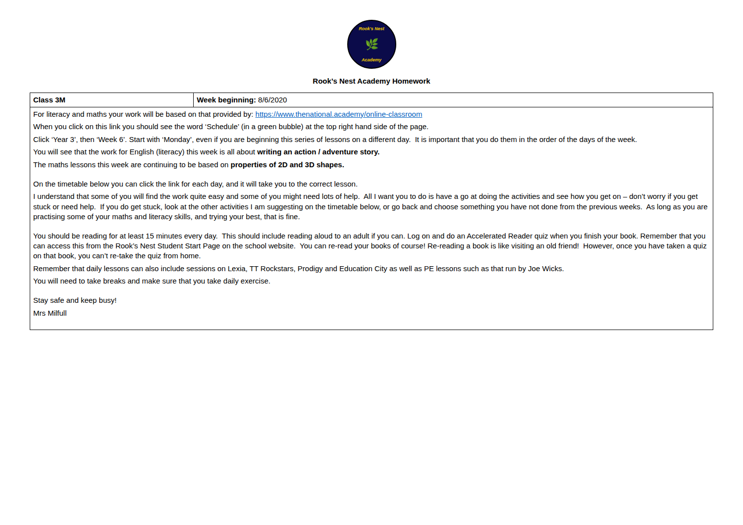Rook's Nest
🌿
Academy
Rook’s Nest Academy Homework
| Class 3M | Week beginning: 8/6/2020 |
| For literacy and maths your work will be based on that provided by: https://www.thenational.academy/online-classroom When you click on this link you should see the word ‘Schedule’ (in a green bubble) at the top right hand side of the page. Click ‘Year 3’, then ‘Week 6’. Start with ‘Monday’, even if you are beginning this series of lessons on a different day. It is important that you do them in the order of the days of the week. You will see that the work for English (literacy) this week is all about writing an action / adventure story. The maths lessons this week are continuing to be based on properties of 2D and 3D shapes. On the timetable below you can click the link for each day, and it will take you to the correct lesson. I understand that some of you will find the work quite easy and some of you might need lots of help. All I want you to do is have a go at doing the activities and see how you get on – don’t worry if you get stuck or need help. If you do get stuck, look at the other activities I am suggesting on the timetable below, or go back and choose something you have not done from the previous weeks. As long as you are practising some of your maths and literacy skills, and trying your best, that is fine. You should be reading for at least 15 minutes every day. This should include reading aloud to an adult if you can. Log on and do an Accelerated Reader quiz when you finish your book. Remember that you can access this from the Rook’s Nest Student Start Page on the school website. You can re-read your books of course! Re-reading a book is like visiting an old friend! However, once you have taken a quiz on that book, you can’t re-take the quiz from home. Remember that daily lessons can also include sessions on Lexia, TT Rockstars, Prodigy and Education City as well as PE lessons such as that run by Joe Wicks. You will need to take breaks and make sure that you take daily exercise. Stay safe and keep busy! Mrs Milfull |